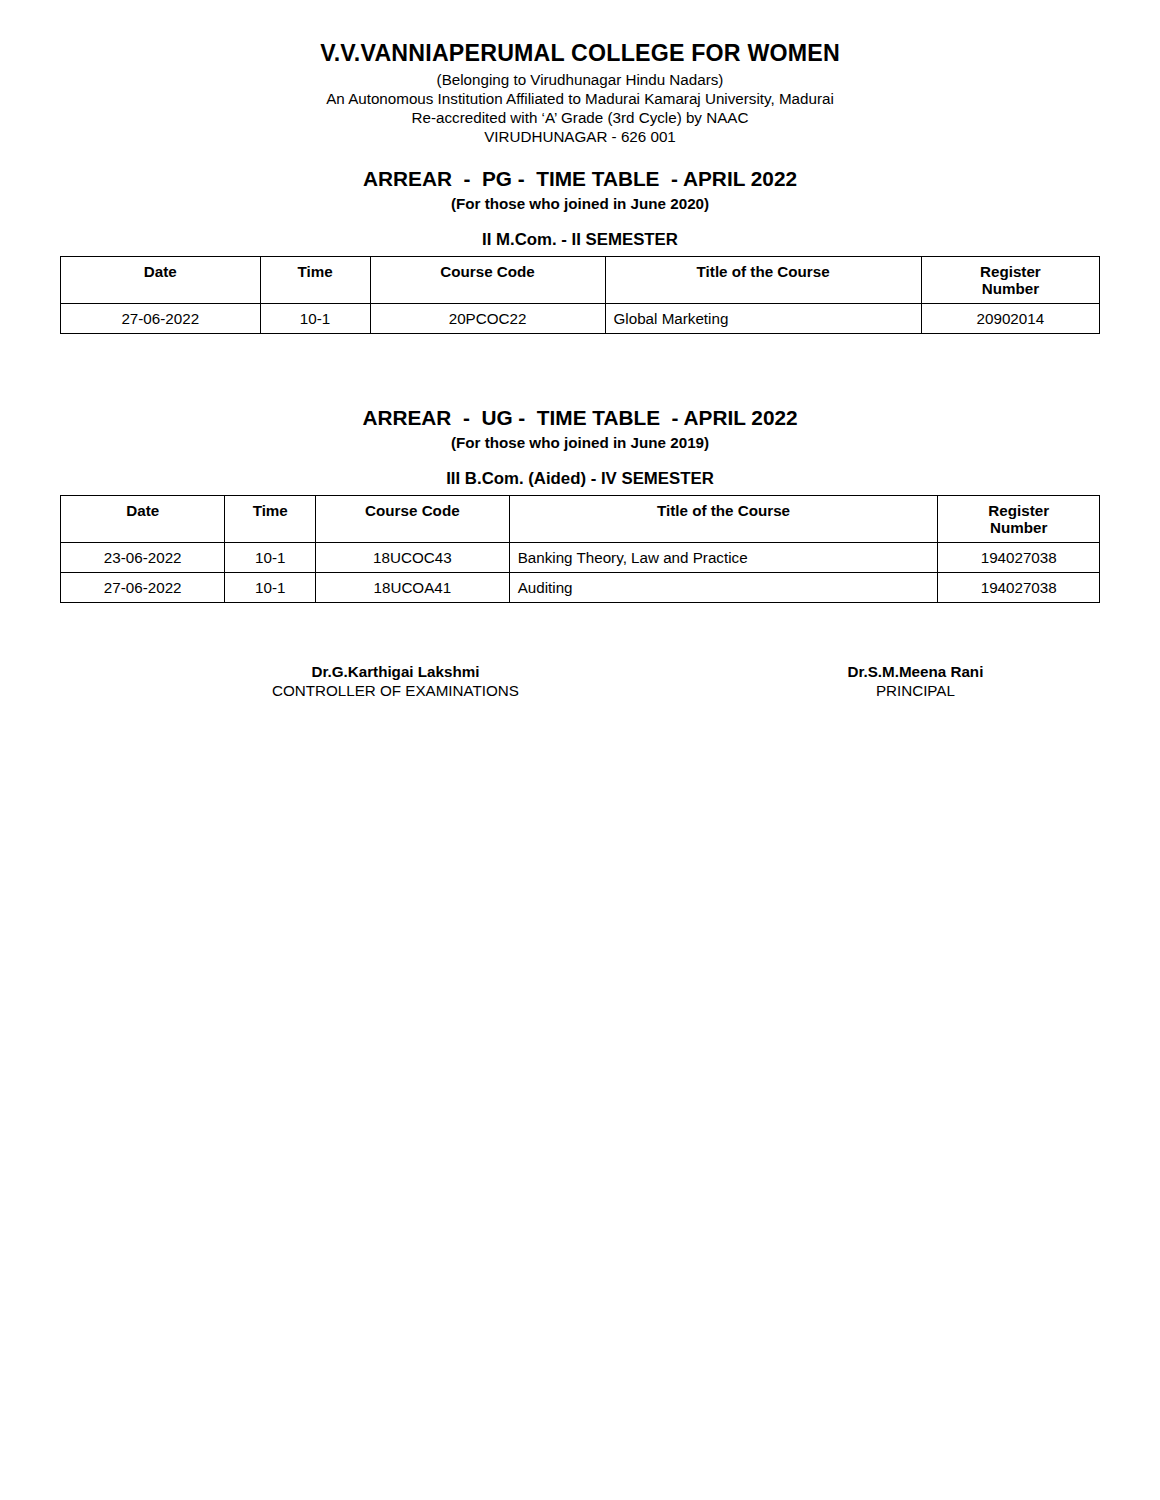V.V.VANNIAPERUMAL COLLEGE FOR WOMEN
(Belonging to Virudhunagar Hindu Nadars)
An Autonomous Institution Affiliated to Madurai Kamaraj University, Madurai
Re-accredited with ‘A’ Grade (3rd Cycle) by NAAC
VIRUDHUNAGAR - 626 001
ARREAR - PG - TIME TABLE - APRIL 2022
(For those who joined in June 2020)
II M.Com. - II SEMESTER
| Date | Time | Course Code | Title of the Course | Register Number |
| --- | --- | --- | --- | --- |
| 27-06-2022 | 10-1 | 20PCOC22 | Global Marketing | 20902014 |
ARREAR - UG - TIME TABLE - APRIL 2022
(For those who joined in June 2019)
III B.Com. (Aided) - IV SEMESTER
| Date | Time | Course Code | Title of the Course | Register Number |
| --- | --- | --- | --- | --- |
| 23-06-2022 | 10-1 | 18UCOC43 | Banking Theory, Law and Practice | 194027038 |
| 27-06-2022 | 10-1 | 18UCOA41 | Auditing | 194027038 |
| Dr.G.Karthigai Lakshmi CONTROLLER OF EXAMINATIONS | Dr.S.M.Meena Rani PRINCIPAL |